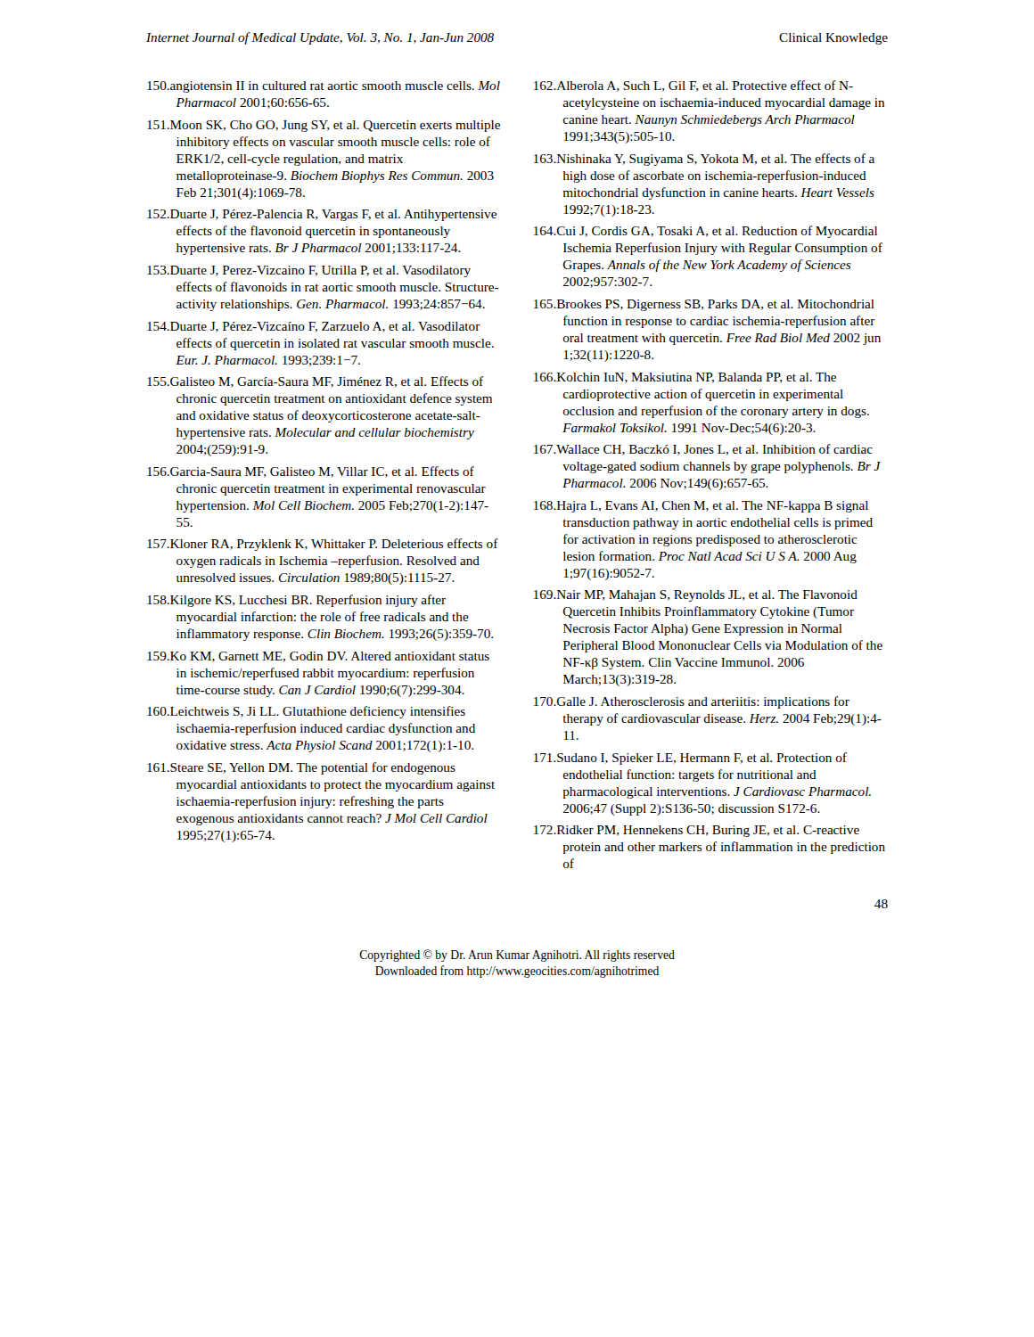Internet Journal of Medical Update, Vol. 3, No. 1, Jan-Jun 2008 Clinical Knowledge
angiotensin II in cultured rat aortic smooth muscle cells. Mol Pharmacol 2001;60:656-65.
Moon SK, Cho GO, Jung SY, et al. Quercetin exerts multiple inhibitory effects on vascular smooth muscle cells: role of ERK1/2, cell-cycle regulation, and matrix metalloproteinase-9. Biochem Biophys Res Commun. 2003 Feb 21;301(4):1069-78.
Duarte J, Pérez-Palencia R, Vargas F, et al. Antihypertensive effects of the flavonoid quercetin in spontaneously hypertensive rats. Br J Pharmacol 2001;133:117-24.
Duarte J, Perez-Vizcaino F, Utrilla P, et al. Vasodilatory effects of flavonoids in rat aortic smooth muscle. Structure-activity relationships. Gen. Pharmacol. 1993;24:857−64.
Duarte J, Pérez-Vizcaíno F, Zarzuelo A, et al. Vasodilator effects of quercetin in isolated rat vascular smooth muscle. Eur. J. Pharmacol. 1993;239:1−7.
Galisteo M, García-Saura MF, Jiménez R, et al. Effects of chronic quercetin treatment on antioxidant defence system and oxidative status of deoxycorticosterone acetate-salt-hypertensive rats. Molecular and cellular biochemistry 2004;(259):91-9.
Garcia-Saura MF, Galisteo M, Villar IC, et al. Effects of chronic quercetin treatment in experimental renovascular hypertension. Mol Cell Biochem. 2005 Feb;270(1-2):147-55.
Kloner RA, Przyklenk K, Whittaker P. Deleterious effects of oxygen radicals in Ischemia –reperfusion. Resolved and unresolved issues. Circulation 1989;80(5):1115-27.
Kilgore KS, Lucchesi BR. Reperfusion injury after myocardial infarction: the role of free radicals and the inflammatory response. Clin Biochem. 1993;26(5):359-70.
Ko KM, Garnett ME, Godin DV. Altered antioxidant status in ischemic/reperfused rabbit myocardium: reperfusion time-course study. Can J Cardiol 1990;6(7):299-304.
Leichtweis S, Ji LL. Glutathione deficiency intensifies ischaemia-reperfusion induced cardiac dysfunction and oxidative stress. Acta Physiol Scand 2001;172(1):1-10.
Steare SE, Yellon DM. The potential for endogenous myocardial antioxidants to protect the myocardium against ischaemia-reperfusion injury: refreshing the parts exogenous antioxidants cannot reach? J Mol Cell Cardiol 1995;27(1):65-74.
Alberola A, Such L, Gil F, et al. Protective effect of N- acetylcysteine on ischaemia-induced myocardial damage in canine heart. Naunyn Schmiedebergs Arch Pharmacol 1991;343(5):505-10.
Nishinaka Y, Sugiyama S, Yokota M, et al. The effects of a high dose of ascorbate on ischemia-reperfusion-induced mitochondrial dysfunction in canine hearts. Heart Vessels 1992;7(1):18-23.
Cui J, Cordis GA, Tosaki A, et al. Reduction of Myocardial Ischemia Reperfusion Injury with Regular Consumption of Grapes. Annals of the New York Academy of Sciences 2002;957:302-7.
Brookes PS, Digerness SB, Parks DA, et al. Mitochondrial function in response to cardiac ischemia-reperfusion after oral treatment with quercetin. Free Rad Biol Med 2002 jun 1;32(11):1220-8.
Kolchin IuN, Maksiutina NP, Balanda PP, et al. The cardioprotective action of quercetin in experimental occlusion and reperfusion of the coronary artery in dogs. Farmakol Toksikol. 1991 Nov-Dec;54(6):20-3.
Wallace CH, Baczkó I, Jones L, et al. Inhibition of cardiac voltage-gated sodium channels by grape polyphenols. Br J Pharmacol. 2006 Nov;149(6):657-65.
Hajra L, Evans AI, Chen M, et al. The NF-kappa B signal transduction pathway in aortic endothelial cells is primed for activation in regions predisposed to atherosclerotic lesion formation. Proc Natl Acad Sci U S A. 2000 Aug 1;97(16):9052-7.
Nair MP, Mahajan S, Reynolds JL, et al. The Flavonoid Quercetin Inhibits Proinflammatory Cytokine (Tumor Necrosis Factor Alpha) Gene Expression in Normal Peripheral Blood Mononuclear Cells via Modulation of the NF-κβ System. Clin Vaccine Immunol. 2006 March;13(3):319-28.
Galle J. Atherosclerosis and arteriitis: implications for therapy of cardiovascular disease. Herz. 2004 Feb;29(1):4-11.
Sudano I, Spieker LE, Hermann F, et al. Protection of endothelial function: targets for nutritional and pharmacological interventions. J Cardiovasc Pharmacol. 2006;47 (Suppl 2):S136-50; discussion S172-6.
Ridker PM, Hennekens CH, Buring JE, et al. C-reactive protein and other markers of inflammation in the prediction of
48
Copyrighted © by Dr. Arun Kumar Agnihotri. All rights reserved
Downloaded from http://www.geocities.com/agnihotrimed